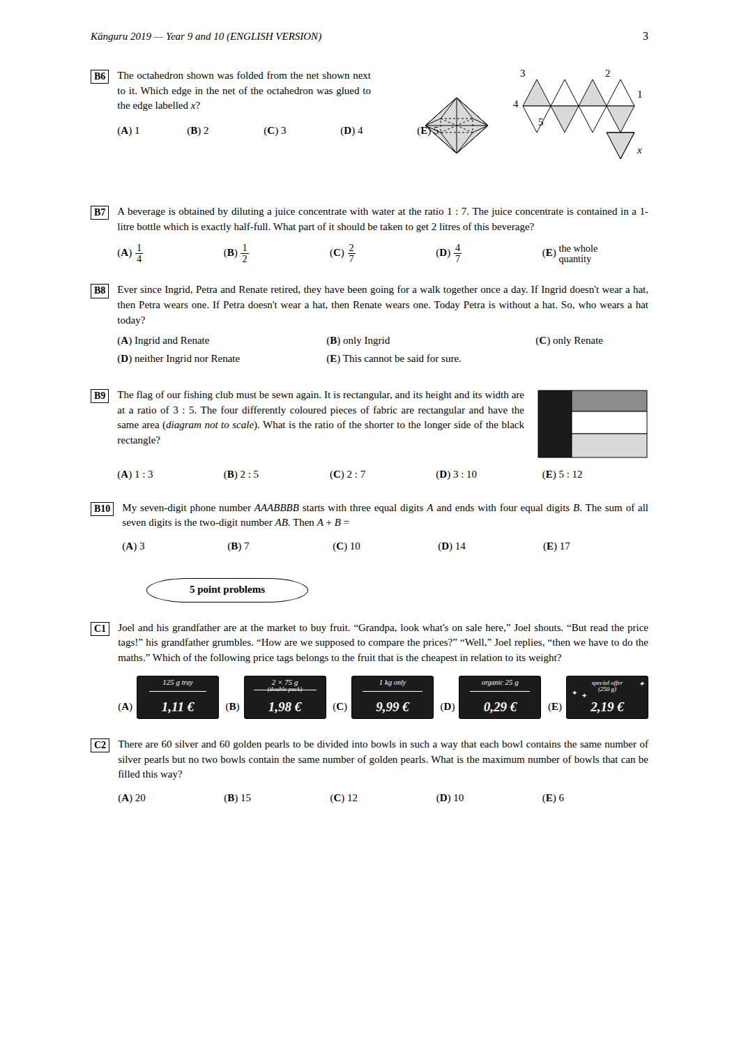Känguru 2019 — Year 9 and 10 (ENGLISH VERSION)
3
B6
3 2 1 4 5 x
The octahedron shown was folded from the net shown next to it. Which edge in the net of the octahedron was glued to the edge labelled x?
(A) 1
(B) 2
(C) 3
(D) 4
(E) 5
B7
A beverage is obtained by diluting a juice concentrate with water at the ratio 1 : 7. The juice concentrate is contained in a 1-litre bottle which is exactly half-full. What part of it should be taken to get 2 litres of this beverage?
(A) 14
(B) 12
(C) 27
(D) 47
(E) the whole
quantity
B8
Ever since Ingrid, Petra and Renate retired, they have been going for a walk together once a day. If Ingrid doesn't wear a hat, then Petra wears one. If Petra doesn't wear a hat, then Renate wears one. Today Petra is without a hat. So, who wears a hat today?
(A) Ingrid and Renate
(B) only Ingrid
(C) only Renate
(D) neither Ingrid nor Renate
(E) This cannot be said for sure.
B9
The flag of our fishing club must be sewn again. It is rectangular, and its height and its width are at a ratio of 3 : 5. The four differently coloured pieces of fabric are rectangular and have the same area (diagram not to scale). What is the ratio of the shorter to the longer side of the black rectangle?
(A) 1 : 3
(B) 2 : 5
(C) 2 : 7
(D) 3 : 10
(E) 5 : 12
B10
My seven-digit phone number AAABBBB starts with three equal digits A and ends with four equal digits B. The sum of all seven digits is the two-digit number AB. Then A + B =
(A) 3
(B) 7
(C) 10
(D) 14
(E) 17
5 point problems
C1
Joel and his grandfather are at the market to buy fruit. “Grandpa, look what's on sale here,” Joel shouts. “But read the price tags!” his grandfather grumbles. “How are we supposed to compare the prices?” “Well,” Joel replies, “then we have to do the maths.” Which of the following price tags belongs to the fruit that is the cheapest in relation to its weight?
(A)
125 g tray
1,11 €
(B)
2 × 75 g(double pack)
1,98 €
(C)
1 kg only
9,99 €
(D)
organic 25 g
0,29 €
(E)
special offer ✦(250 g)
✦
✦
2,19 €
C2
There are 60 silver and 60 golden pearls to be divided into bowls in such a way that each bowl contains the same number of silver pearls but no two bowls contain the same number of golden pearls. What is the maximum number of bowls that can be filled this way?
(A) 20
(B) 15
(C) 12
(D) 10
(E) 6